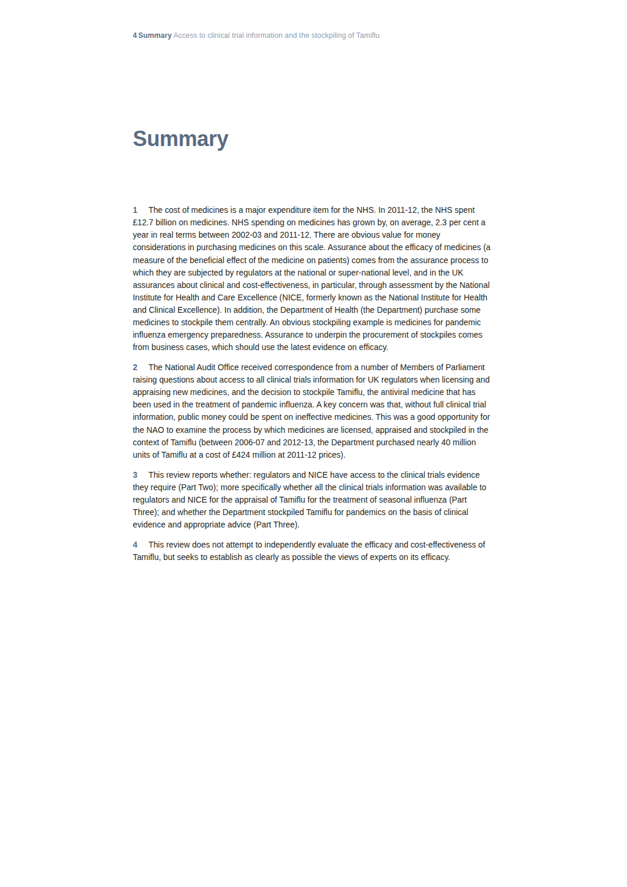4 Summary Access to clinical trial information and the stockpiling of Tamiflu
Summary
1 The cost of medicines is a major expenditure item for the NHS. In 2011-12, the NHS spent £12.7 billion on medicines. NHS spending on medicines has grown by, on average, 2.3 per cent a year in real terms between 2002-03 and 2011-12. There are obvious value for money considerations in purchasing medicines on this scale. Assurance about the efficacy of medicines (a measure of the beneficial effect of the medicine on patients) comes from the assurance process to which they are subjected by regulators at the national or super-national level, and in the UK assurances about clinical and cost-effectiveness, in particular, through assessment by the National Institute for Health and Care Excellence (NICE, formerly known as the National Institute for Health and Clinical Excellence). In addition, the Department of Health (the Department) purchase some medicines to stockpile them centrally. An obvious stockpiling example is medicines for pandemic influenza emergency preparedness. Assurance to underpin the procurement of stockpiles comes from business cases, which should use the latest evidence on efficacy.
2 The National Audit Office received correspondence from a number of Members of Parliament raising questions about access to all clinical trials information for UK regulators when licensing and appraising new medicines, and the decision to stockpile Tamiflu, the antiviral medicine that has been used in the treatment of pandemic influenza. A key concern was that, without full clinical trial information, public money could be spent on ineffective medicines. This was a good opportunity for the NAO to examine the process by which medicines are licensed, appraised and stockpiled in the context of Tamiflu (between 2006-07 and 2012-13, the Department purchased nearly 40 million units of Tamiflu at a cost of £424 million at 2011-12 prices).
3 This review reports whether: regulators and NICE have access to the clinical trials evidence they require (Part Two); more specifically whether all the clinical trials information was available to regulators and NICE for the appraisal of Tamiflu for the treatment of seasonal influenza (Part Three); and whether the Department stockpiled Tamiflu for pandemics on the basis of clinical evidence and appropriate advice (Part Three).
4 This review does not attempt to independently evaluate the efficacy and cost-effectiveness of Tamiflu, but seeks to establish as clearly as possible the views of experts on its efficacy.